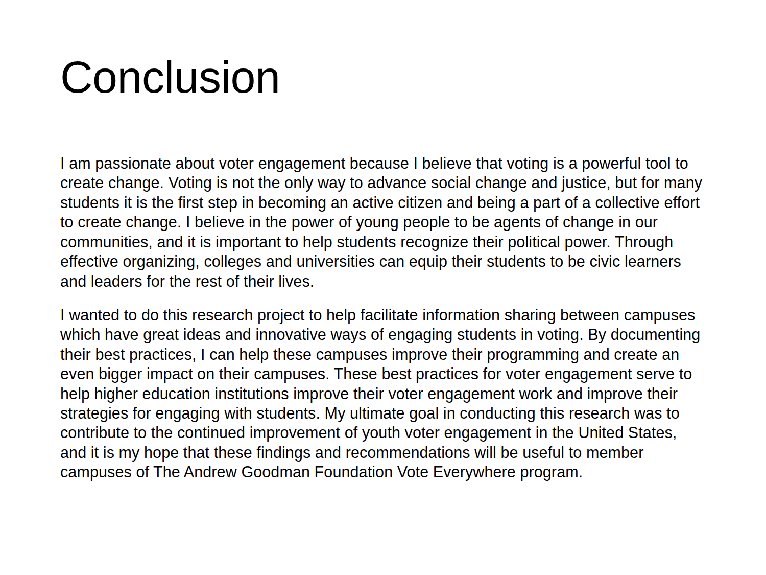Conclusion
I am passionate about voter engagement because I believe that voting is a powerful tool to create change. Voting is not the only way to advance social change and justice, but for many students it is the first step in becoming an active citizen and being a part of a collective effort to create change. I believe in the power of young people to be agents of change in our communities, and it is important to help students recognize their political power. Through effective organizing, colleges and universities can equip their students to be civic learners and leaders for the rest of their lives.
I wanted to do this research project to help facilitate information sharing between campuses which have great ideas and innovative ways of engaging students in voting. By documenting their best practices, I can help these campuses improve their programming and create an even bigger impact on their campuses. These best practices for voter engagement serve to help higher education institutions improve their voter engagement work and improve their strategies for engaging with students. My ultimate goal in conducting this research was to contribute to the continued improvement of youth voter engagement in the United States, and it is my hope that these findings and recommendations will be useful to member campuses of The Andrew Goodman Foundation Vote Everywhere program.